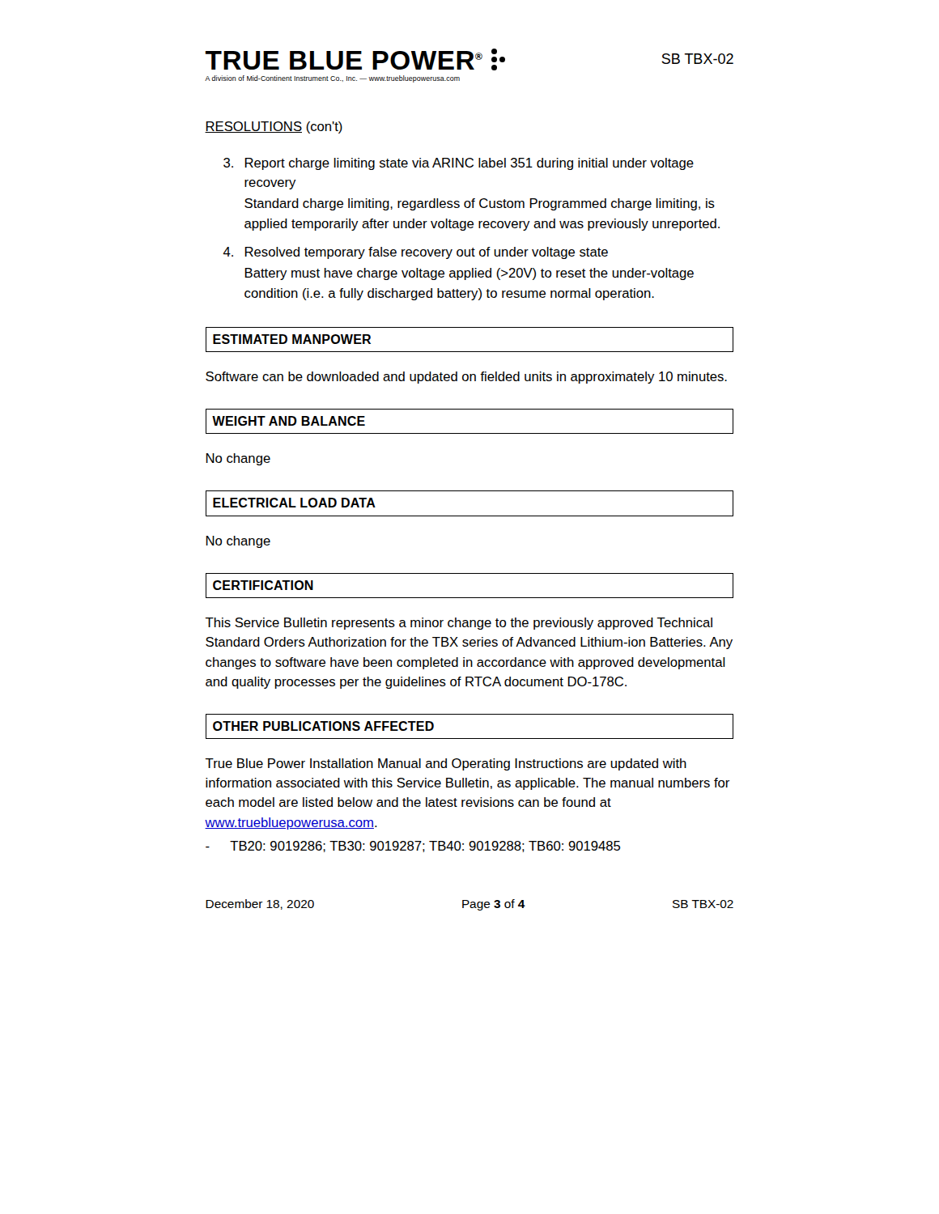TRUE BLUE POWER®
A division of Mid-Continent Instrument Co., Inc. — www.truebluepowerusa.com
SB TBX-02
RESOLUTIONS (con't)
Report charge limiting state via ARINC label 351 during initial under voltage recovery
Standard charge limiting, regardless of Custom Programmed charge limiting, is applied temporarily after under voltage recovery and was previously unreported.
Resolved temporary false recovery out of under voltage state
Battery must have charge voltage applied (>20V) to reset the under-voltage condition (i.e. a fully discharged battery) to resume normal operation.
ESTIMATED MANPOWER
Software can be downloaded and updated on fielded units in approximately 10 minutes.
WEIGHT AND BALANCE
No change
ELECTRICAL LOAD DATA
No change
CERTIFICATION
This Service Bulletin represents a minor change to the previously approved Technical Standard Orders Authorization for the TBX series of Advanced Lithium-ion Batteries. Any changes to software have been completed in accordance with approved developmental and quality processes per the guidelines of RTCA document DO-178C.
OTHER PUBLICATIONS AFFECTED
True Blue Power Installation Manual and Operating Instructions are updated with information associated with this Service Bulletin, as applicable. The manual numbers for each model are listed below and the latest revisions can be found at www.truebluepowerusa.com.
-TB20: 9019286; TB30: 9019287; TB40: 9019288; TB60: 9019485
December 18, 2020
Page 3 of 4
SB TBX-02